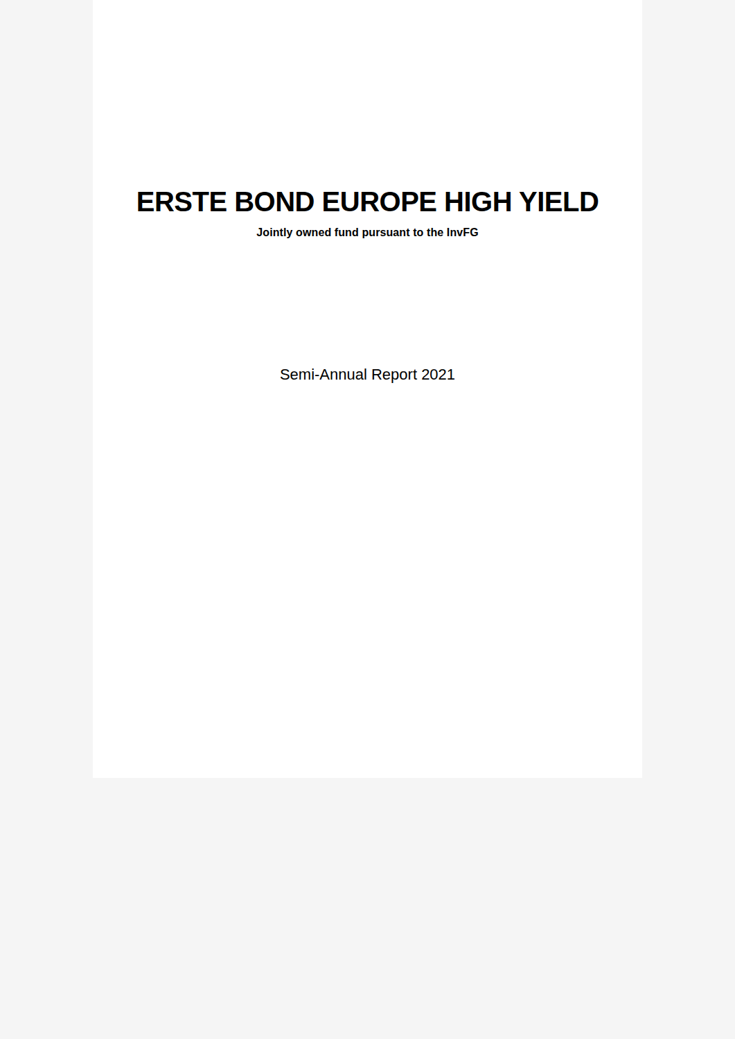Erste Bond Europe High Yield
Jointly owned fund pursuant to the InvFG
Semi-Annual Report 2021